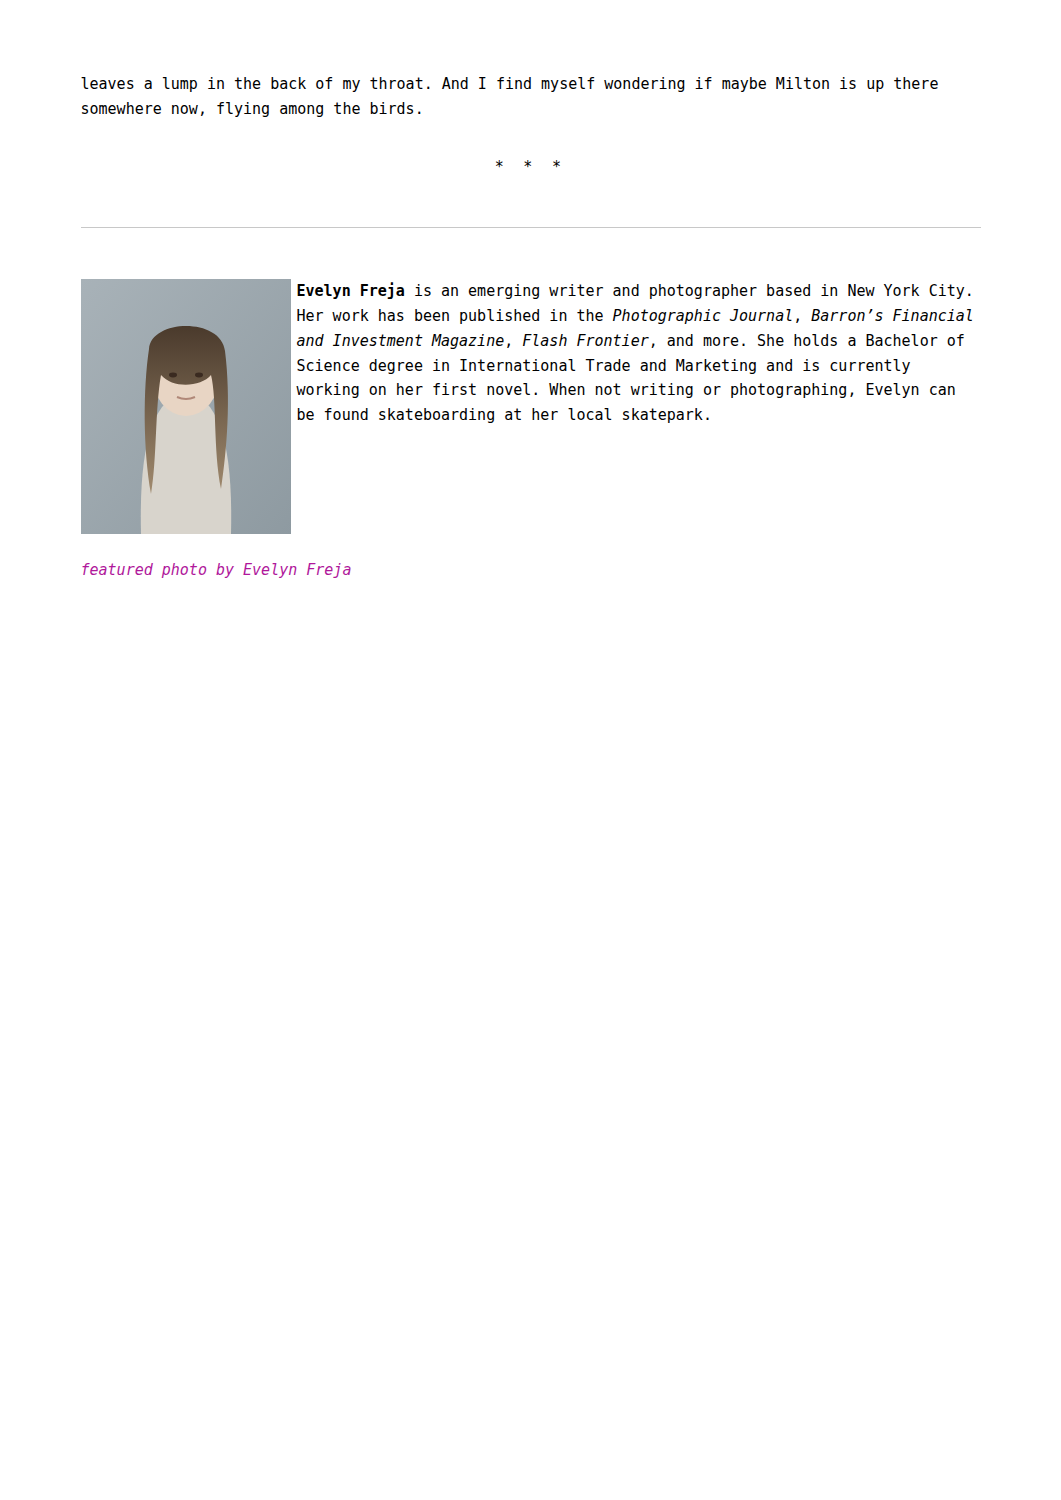leaves a lump in the back of my throat. And I find myself wondering if maybe Milton is up there somewhere now, flying among the birds.
* * *
Evelyn Freja is an emerging writer and photographer based in New York City. Her work has been published in the Photographic Journal, Barron’s Financial and Investment Magazine, Flash Frontier, and more. She holds a Bachelor of Science degree in International Trade and Marketing and is currently working on her first novel. When not writing or photographing, Evelyn can be found skateboarding at her local skatepark.
featured photo by Evelyn Freja